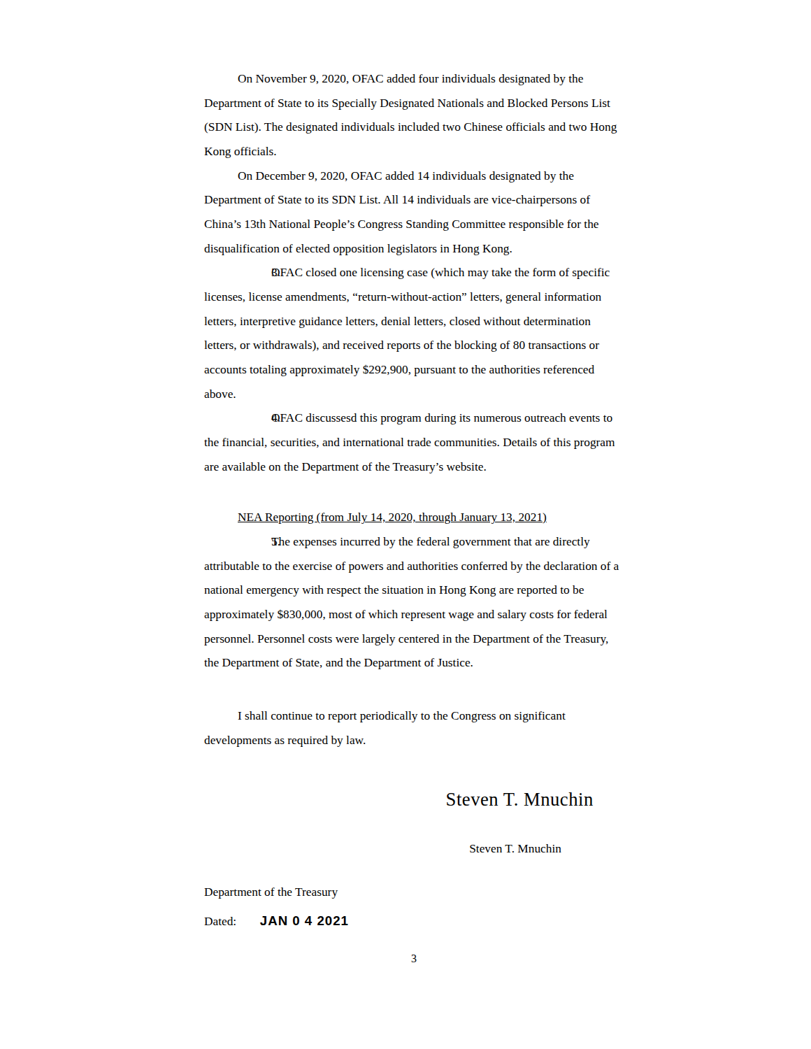On November 9, 2020, OFAC added four individuals designated by the Department of State to its Specially Designated Nationals and Blocked Persons List (SDN List). The designated individuals included two Chinese officials and two Hong Kong officials.
On December 9, 2020, OFAC added 14 individuals designated by the Department of State to its SDN List. All 14 individuals are vice-chairpersons of China’s 13th National People’s Congress Standing Committee responsible for the disqualification of elected opposition legislators in Hong Kong.
3. OFAC closed one licensing case (which may take the form of specific licenses, license amendments, “return-without-action” letters, general information letters, interpretive guidance letters, denial letters, closed without determination letters, or withdrawals), and received reports of the blocking of 80 transactions or accounts totaling approximately $292,900, pursuant to the authorities referenced above.
4. OFAC discussesd this program during its numerous outreach events to the financial, securities, and international trade communities. Details of this program are available on the Department of the Treasury’s website.
NEA Reporting (from July 14, 2020, through January 13, 2021)
5. The expenses incurred by the federal government that are directly attributable to the exercise of powers and authorities conferred by the declaration of a national emergency with respect the situation in Hong Kong are reported to be approximately $830,000, most of which represent wage and salary costs for federal personnel. Personnel costs were largely centered in the Department of the Treasury, the Department of State, and the Department of Justice.
I shall continue to report periodically to the Congress on significant developments as required by law.
Steven T. Mnuchin
Steven T. Mnuchin
Department of the Treasury
Dated: JAN 0 4 2021
3